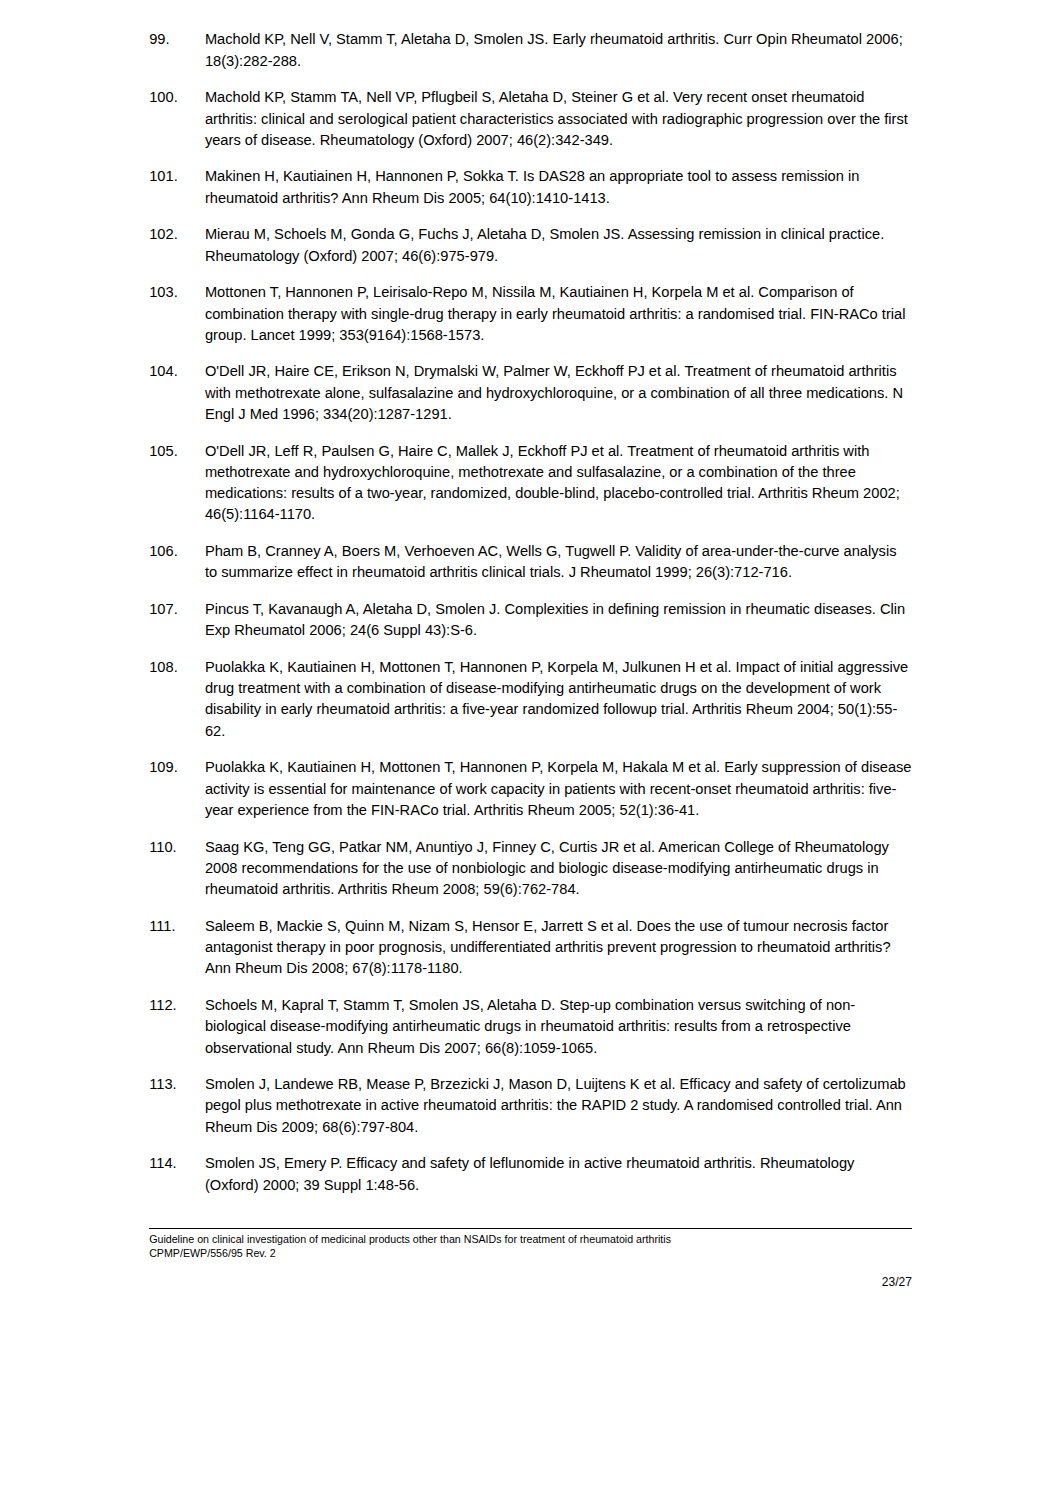99. Machold KP, Nell V, Stamm T, Aletaha D, Smolen JS. Early rheumatoid arthritis. Curr Opin Rheumatol 2006; 18(3):282-288.
100. Machold KP, Stamm TA, Nell VP, Pflugbeil S, Aletaha D, Steiner G et al. Very recent onset rheumatoid arthritis: clinical and serological patient characteristics associated with radiographic progression over the first years of disease. Rheumatology (Oxford) 2007; 46(2):342-349.
101. Makinen H, Kautiainen H, Hannonen P, Sokka T. Is DAS28 an appropriate tool to assess remission in rheumatoid arthritis? Ann Rheum Dis 2005; 64(10):1410-1413.
102. Mierau M, Schoels M, Gonda G, Fuchs J, Aletaha D, Smolen JS. Assessing remission in clinical practice. Rheumatology (Oxford) 2007; 46(6):975-979.
103. Mottonen T, Hannonen P, Leirisalo-Repo M, Nissila M, Kautiainen H, Korpela M et al. Comparison of combination therapy with single-drug therapy in early rheumatoid arthritis: a randomised trial. FIN-RACo trial group. Lancet 1999; 353(9164):1568-1573.
104. O'Dell JR, Haire CE, Erikson N, Drymalski W, Palmer W, Eckhoff PJ et al. Treatment of rheumatoid arthritis with methotrexate alone, sulfasalazine and hydroxychloroquine, or a combination of all three medications. N Engl J Med 1996; 334(20):1287-1291.
105. O'Dell JR, Leff R, Paulsen G, Haire C, Mallek J, Eckhoff PJ et al. Treatment of rheumatoid arthritis with methotrexate and hydroxychloroquine, methotrexate and sulfasalazine, or a combination of the three medications: results of a two-year, randomized, double-blind, placebo-controlled trial. Arthritis Rheum 2002; 46(5):1164-1170.
106. Pham B, Cranney A, Boers M, Verhoeven AC, Wells G, Tugwell P. Validity of area-under-the-curve analysis to summarize effect in rheumatoid arthritis clinical trials. J Rheumatol 1999; 26(3):712-716.
107. Pincus T, Kavanaugh A, Aletaha D, Smolen J. Complexities in defining remission in rheumatic diseases. Clin Exp Rheumatol 2006; 24(6 Suppl 43):S-6.
108. Puolakka K, Kautiainen H, Mottonen T, Hannonen P, Korpela M, Julkunen H et al. Impact of initial aggressive drug treatment with a combination of disease-modifying antirheumatic drugs on the development of work disability in early rheumatoid arthritis: a five-year randomized followup trial. Arthritis Rheum 2004; 50(1):55-62.
109. Puolakka K, Kautiainen H, Mottonen T, Hannonen P, Korpela M, Hakala M et al. Early suppression of disease activity is essential for maintenance of work capacity in patients with recent-onset rheumatoid arthritis: five-year experience from the FIN-RACo trial. Arthritis Rheum 2005; 52(1):36-41.
110. Saag KG, Teng GG, Patkar NM, Anuntiyo J, Finney C, Curtis JR et al. American College of Rheumatology 2008 recommendations for the use of nonbiologic and biologic disease-modifying antirheumatic drugs in rheumatoid arthritis. Arthritis Rheum 2008; 59(6):762-784.
111. Saleem B, Mackie S, Quinn M, Nizam S, Hensor E, Jarrett S et al. Does the use of tumour necrosis factor antagonist therapy in poor prognosis, undifferentiated arthritis prevent progression to rheumatoid arthritis? Ann Rheum Dis 2008; 67(8):1178-1180.
112. Schoels M, Kapral T, Stamm T, Smolen JS, Aletaha D. Step-up combination versus switching of non-biological disease-modifying antirheumatic drugs in rheumatoid arthritis: results from a retrospective observational study. Ann Rheum Dis 2007; 66(8):1059-1065.
113. Smolen J, Landewe RB, Mease P, Brzezicki J, Mason D, Luijtens K et al. Efficacy and safety of certolizumab pegol plus methotrexate in active rheumatoid arthritis: the RAPID 2 study. A randomised controlled trial. Ann Rheum Dis 2009; 68(6):797-804.
114. Smolen JS, Emery P. Efficacy and safety of leflunomide in active rheumatoid arthritis. Rheumatology (Oxford) 2000; 39 Suppl 1:48-56.
Guideline on clinical investigation of medicinal products other than NSAIDs for treatment of rheumatoid arthritis
CPMP/EWP/556/95 Rev. 2
23/27